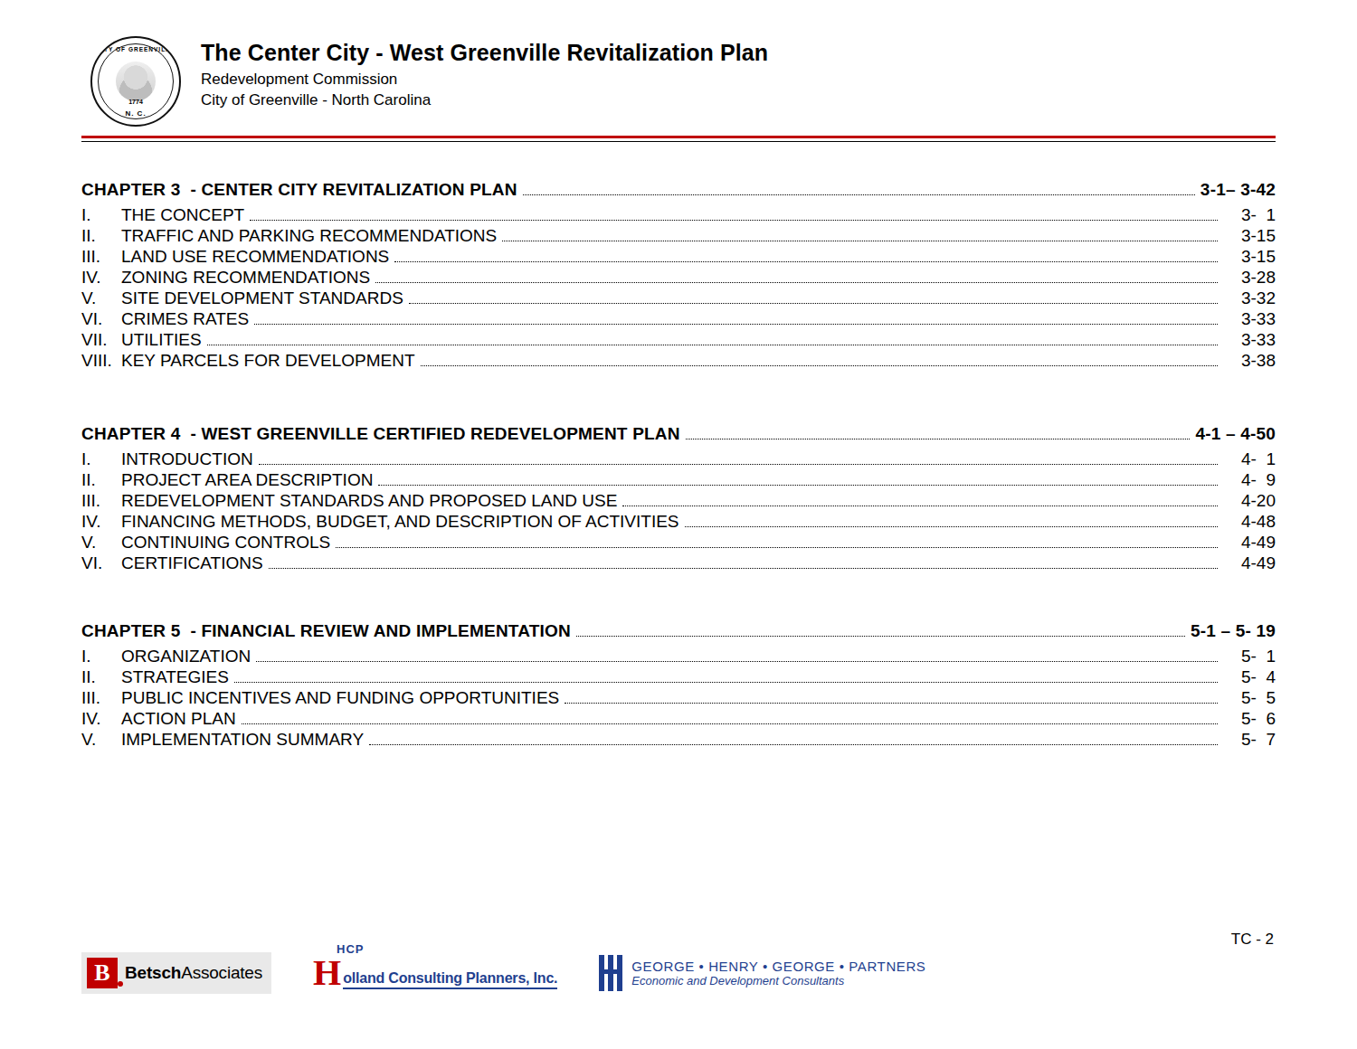CITY OF GREENVILLE
1774
N. C.
The Center City - West Greenville Revitalization Plan
Redevelopment Commission
City of Greenville - North Carolina
CHAPTER 3 - CENTER CITY REVITALIZATION PLAN 3-1– 3-42
I. THE CONCEPT 3- 1
II. TRAFFIC AND PARKING RECOMMENDATIONS 3-15
III. LAND USE RECOMMENDATIONS 3-15
IV. ZONING RECOMMENDATIONS 3-28
V. SITE DEVELOPMENT STANDARDS 3-32
VI. CRIMES RATES 3-33
VII. UTILITIES 3-33
VIII. KEY PARCELS FOR DEVELOPMENT 3-38
CHAPTER 4 - WEST GREENVILLE CERTIFIED REDEVELOPMENT PLAN 4-1 – 4-50
I. INTRODUCTION 4- 1
II. PROJECT AREA DESCRIPTION 4- 9
III. REDEVELOPMENT STANDARDS AND PROPOSED LAND USE 4-20
IV. FINANCING METHODS, BUDGET, AND DESCRIPTION OF ACTIVITIES 4-48
V. CONTINUING CONTROLS 4-49
VI. CERTIFICATIONS 4-49
CHAPTER 5 - FINANCIAL REVIEW AND IMPLEMENTATION 5-1 – 5- 19
I. ORGANIZATION 5- 1
II. STRATEGIES 5- 4
III. PUBLIC INCENTIVES AND FUNDING OPPORTUNITIES 5- 5
IV. ACTION PLAN 5- 6
V. IMPLEMENTATION SUMMARY 5- 7
TC - 2
B
Betsch Associates
HCP
H
olland Consulting Planners, Inc.
GEORGE • HENRY • GEORGE • PARTNERS
Economic and Development Consultants